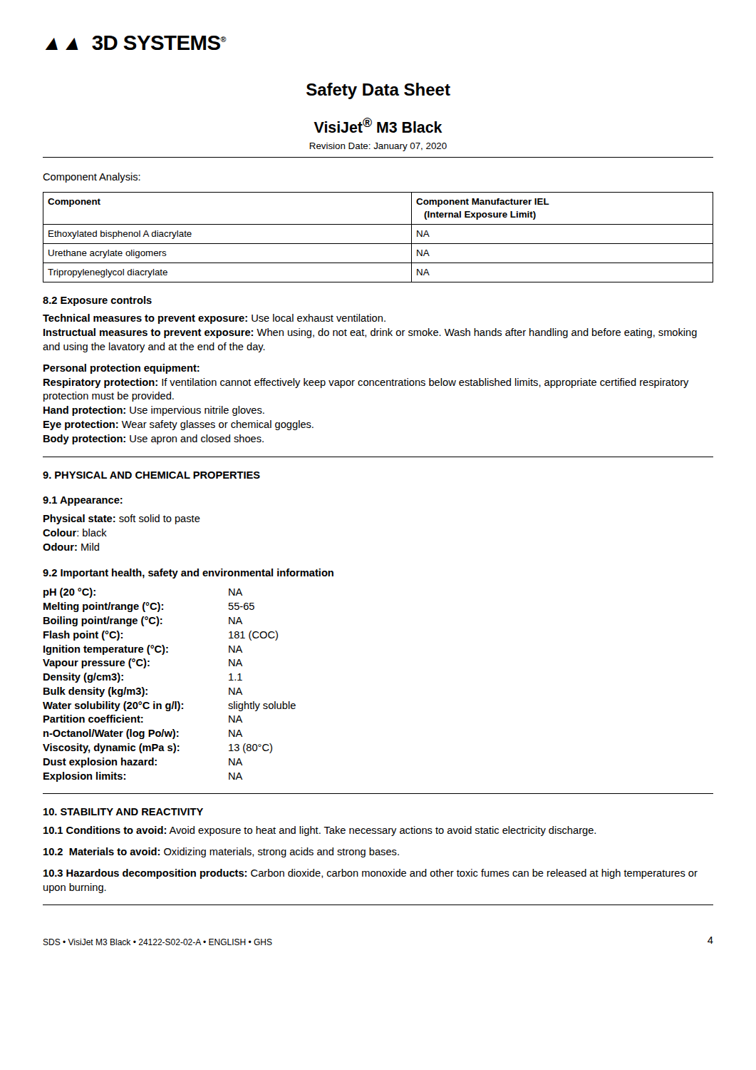▲▲ 3D SYSTEMS®
Safety Data Sheet
VisiJet® M3 Black
Revision Date: January 07, 2020
Component Analysis:
| Component | Component Manufacturer IEL (Internal Exposure Limit) |
| --- | --- |
| Ethoxylated bisphenol A diacrylate | NA |
| Urethane acrylate oligomers | NA |
| Tripropyleneglycol diacrylate | NA |
8.2 Exposure controls
Technical measures to prevent exposure: Use local exhaust ventilation.
Instructual measures to prevent exposure: When using, do not eat, drink or smoke. Wash hands after handling and before eating, smoking and using the lavatory and at the end of the day.
Personal protection equipment:
Respiratory protection: If ventilation cannot effectively keep vapor concentrations below established limits, appropriate certified respiratory protection must be provided.
Hand protection: Use impervious nitrile gloves.
Eye protection: Wear safety glasses or chemical goggles.
Body protection: Use apron and closed shoes.
9. PHYSICAL AND CHEMICAL PROPERTIES
9.1 Appearance:
Physical state: soft solid to paste
Colour: black
Odour: Mild
9.2 Important health, safety and environmental information
pH (20 °C): NA
Melting point/range (°C): 55-65
Boiling point/range (°C): NA
Flash point (°C): 181 (COC)
Ignition temperature (°C): NA
Vapour pressure (°C): NA
Density (g/cm3): 1.1
Bulk density (kg/m3): NA
Water solubility (20°C in g/l): slightly soluble
Partition coefficient: NA
n-Octanol/Water (log Po/w): NA
Viscosity, dynamic (mPa s): 13 (80°C)
Dust explosion hazard: NA
Explosion limits: NA
10. STABILITY AND REACTIVITY
10.1 Conditions to avoid: Avoid exposure to heat and light. Take necessary actions to avoid static electricity discharge.
10.2 Materials to avoid: Oxidizing materials, strong acids and strong bases.
10.3 Hazardous decomposition products: Carbon dioxide, carbon monoxide and other toxic fumes can be released at high temperatures or upon burning.
SDS • VisiJet M3 Black • 24122-S02-02-A • ENGLISH • GHS 4